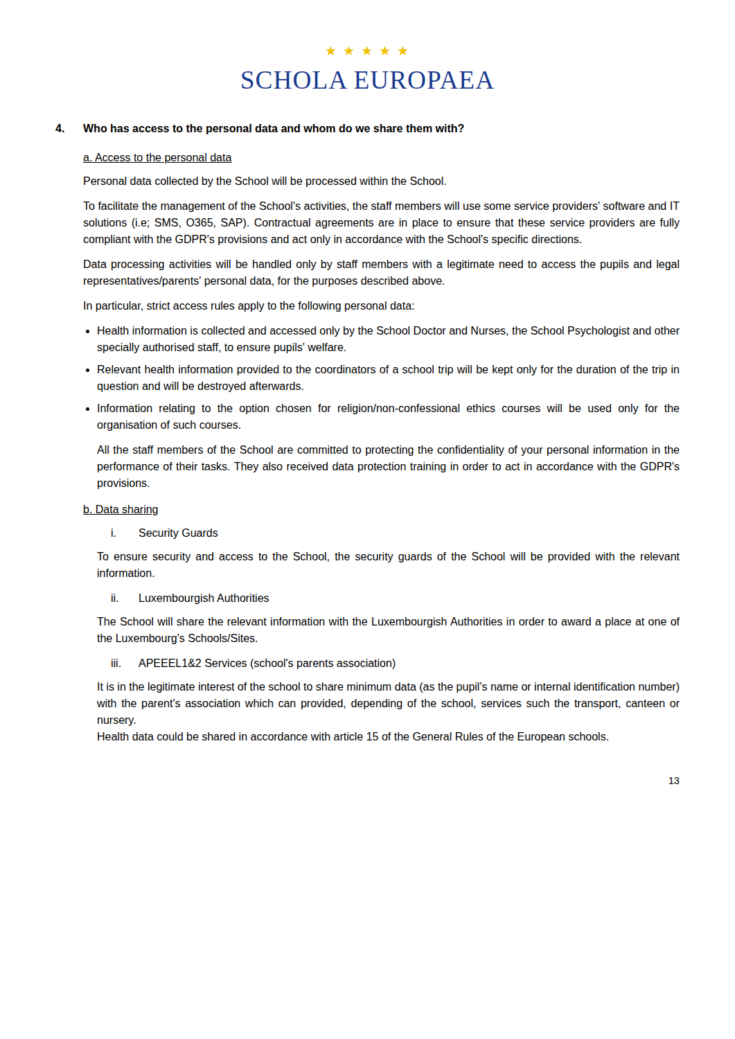★ ★ ★ ★ ★
SCHOLA EUROPAEA
4. Who has access to the personal data and whom do we share them with?
a. Access to the personal data
Personal data collected by the School will be processed within the School.
To facilitate the management of the School's activities, the staff members will use some service providers' software and IT solutions (i.e; SMS, O365, SAP). Contractual agreements are in place to ensure that these service providers are fully compliant with the GDPR's provisions and act only in accordance with the School's specific directions.
Data processing activities will be handled only by staff members with a legitimate need to access the pupils and legal representatives/parents' personal data, for the purposes described above.
In particular, strict access rules apply to the following personal data:
Health information is collected and accessed only by the School Doctor and Nurses, the School Psychologist and other specially authorised staff, to ensure pupils' welfare.
Relevant health information provided to the coordinators of a school trip will be kept only for the duration of the trip in question and will be destroyed afterwards.
Information relating to the option chosen for religion/non-confessional ethics courses will be used only for the organisation of such courses.
All the staff members of the School are committed to protecting the confidentiality of your personal information in the performance of their tasks. They also received data protection training in order to act in accordance with the GDPR's provisions.
b. Data sharing
i. Security Guards
To ensure security and access to the School, the security guards of the School will be provided with the relevant information.
ii. Luxembourgish Authorities
The School will share the relevant information with the Luxembourgish Authorities in order to award a place at one of the Luxembourg's Schools/Sites.
iii. APEEEL1&2 Services (school's parents association)
It is in the legitimate interest of the school to share minimum data (as the pupil's name or internal identification number) with the parent's association which can provided, depending of the school, services such the transport, canteen or nursery.
Health data could be shared in accordance with article 15 of the General Rules of the European schools.
13